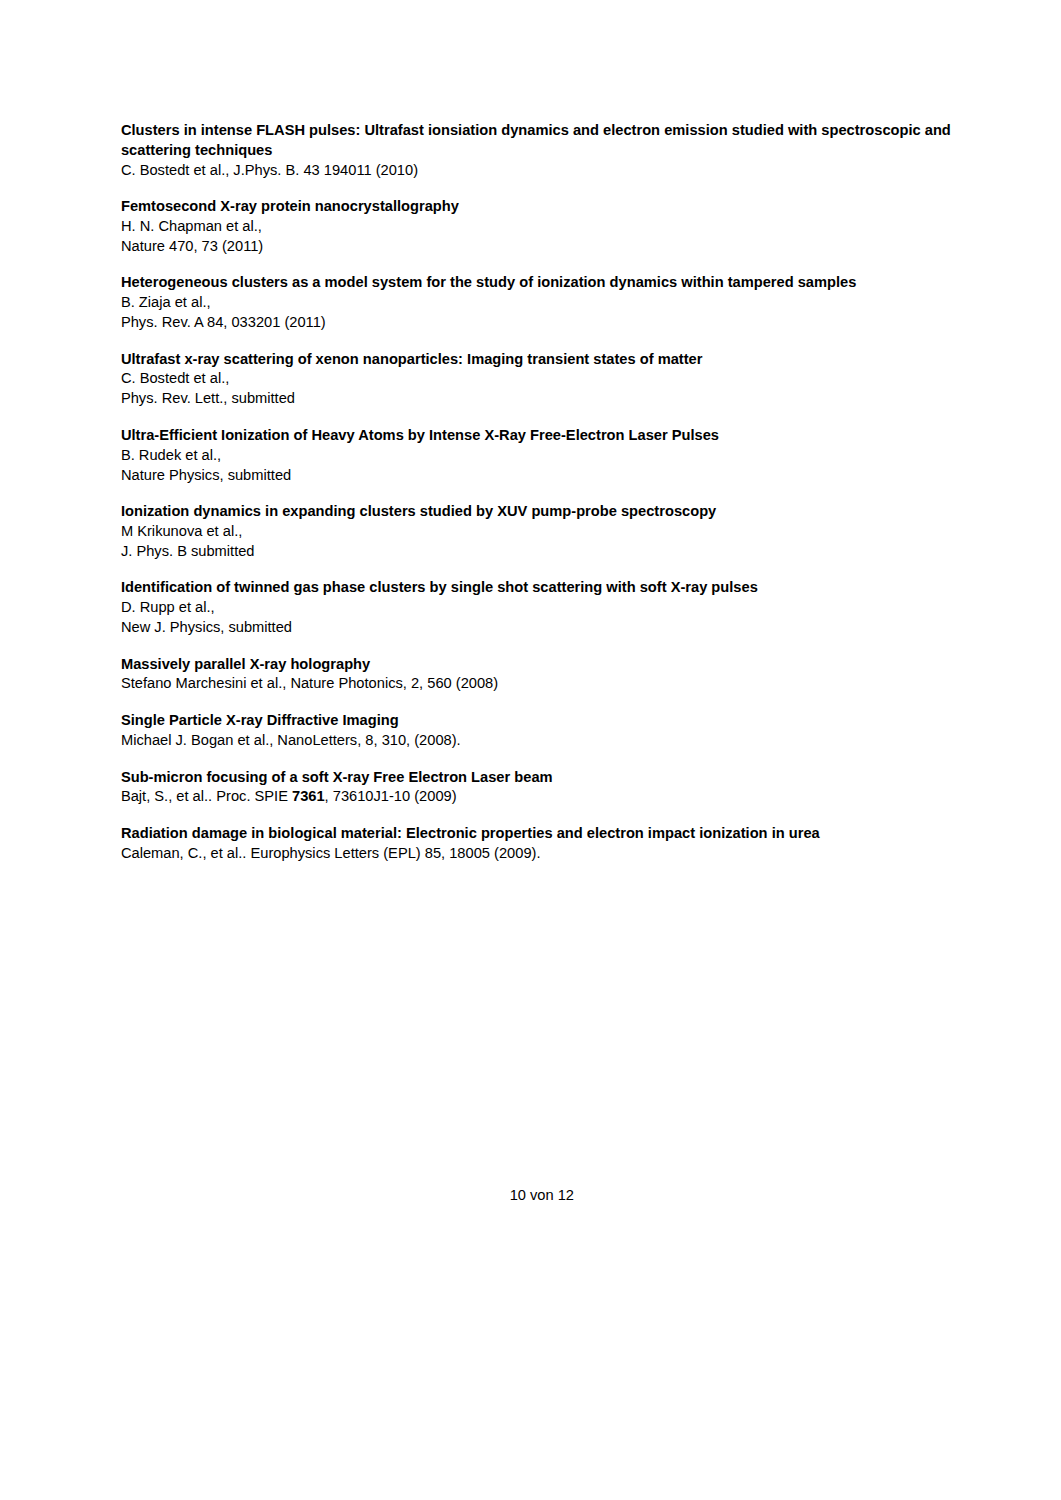Clusters in intense FLASH pulses: Ultrafast ionsiation dynamics and electron emission studied with spectroscopic and scattering techniques
C. Bostedt et al., J.Phys. B. 43 194011 (2010)
Femtosecond X-ray protein nanocrystallography
H. N. Chapman et al.,
Nature 470, 73 (2011)
Heterogeneous clusters as a model system for the study of ionization dynamics within tampered samples
B. Ziaja et al.,
Phys. Rev. A 84, 033201 (2011)
Ultrafast x-ray scattering of xenon nanoparticles: Imaging transient states of matter
C. Bostedt et al.,
Phys. Rev. Lett., submitted
Ultra-Efficient Ionization of Heavy Atoms by Intense X-Ray Free-Electron Laser Pulses
B. Rudek et al.,
Nature Physics, submitted
Ionization dynamics in expanding clusters studied by XUV pump-probe spectroscopy
M Krikunova et al.,
J. Phys. B submitted
Identification of twinned gas phase clusters by single shot scattering with soft X-ray pulses
D. Rupp et al.,
New J. Physics, submitted
Massively parallel X-ray holography
Stefano Marchesini et al., Nature Photonics, 2, 560 (2008)
Single Particle X-ray Diffractive Imaging
Michael J. Bogan et al., NanoLetters, 8, 310, (2008).
Sub-micron focusing of a soft X-ray Free Electron Laser beam
Bajt, S., et al.. Proc. SPIE 7361, 73610J1-10 (2009)
Radiation damage in biological material: Electronic properties and electron impact ionization in urea
Caleman, C., et al.. Europhysics Letters (EPL) 85, 18005 (2009).
10 von 12